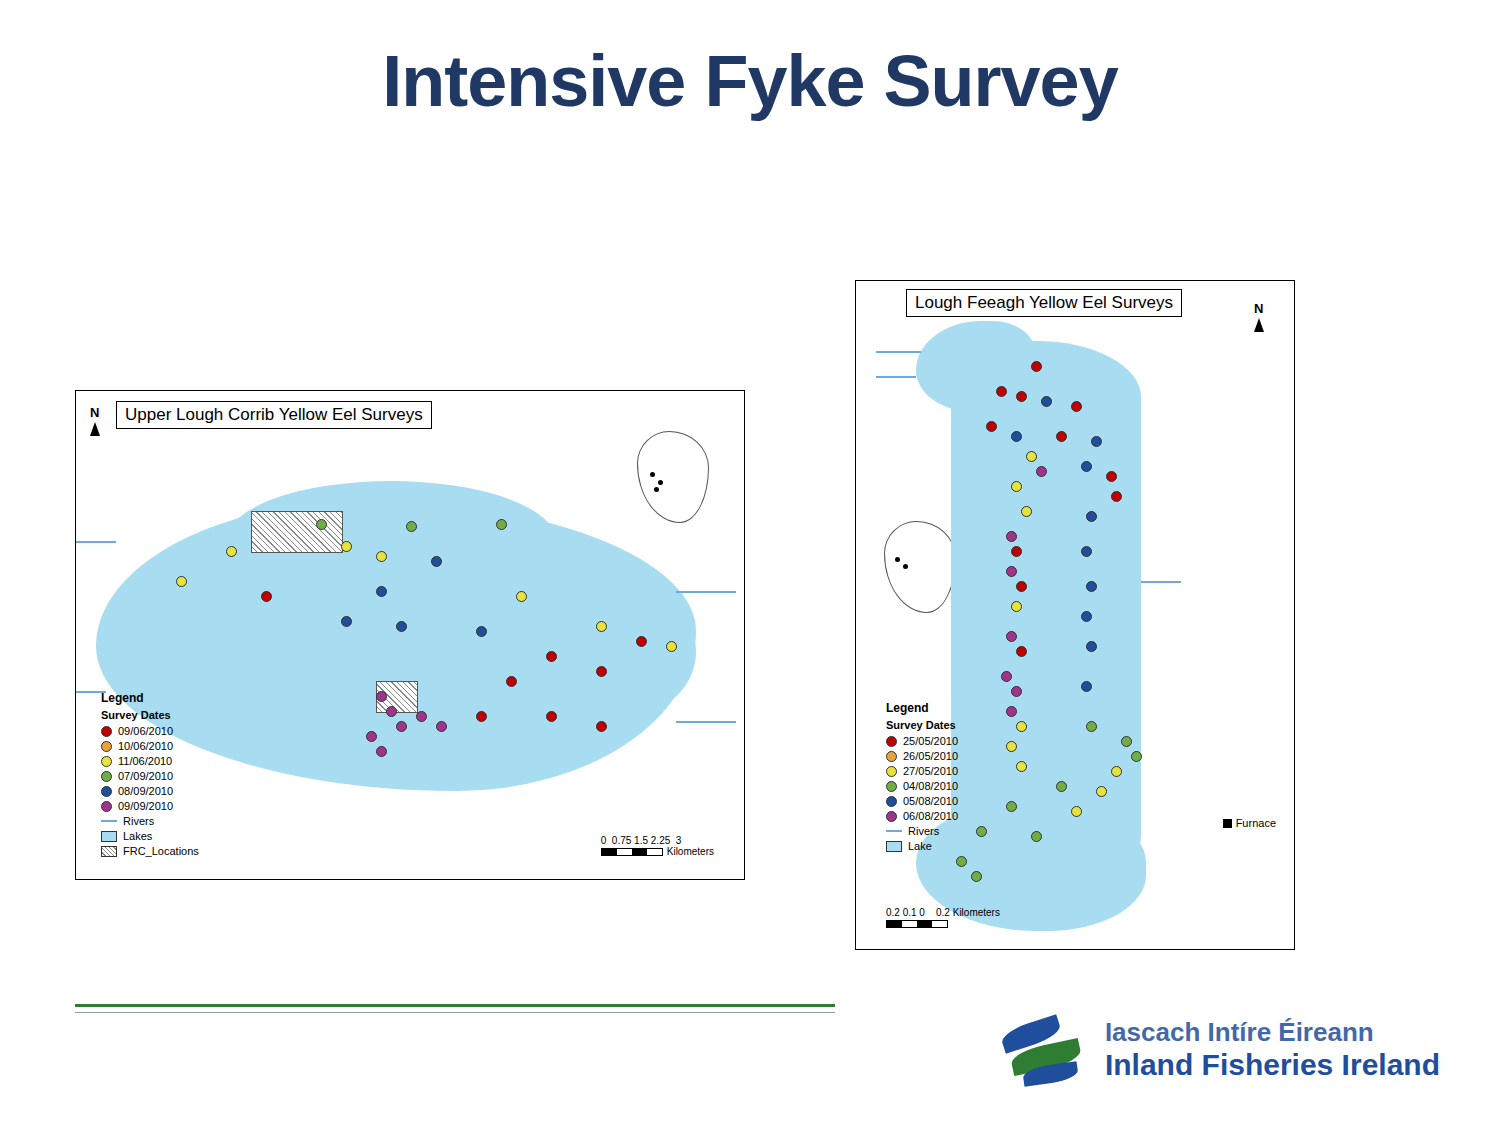Intensive Fyke Survey
N
Upper Lough Corrib Yellow Eel Surveys
Legend
Survey Dates
09/06/2010
10/06/2010
11/06/2010
07/09/2010
08/09/2010
09/09/2010
Rivers
Lakes
FRC_Locations
0 0.75 1.5 2.25 3
Kilometers
N
Lough Feeagh Yellow Eel Surveys
Legend
Survey Dates
25/05/2010
26/05/2010
27/05/2010
04/08/2010
05/08/2010
06/08/2010
Rivers
Lake
Furnace
0.2 0.1 0 0.2 Kilometers
Iascach Intíre Éireann
Inland Fisheries Ireland